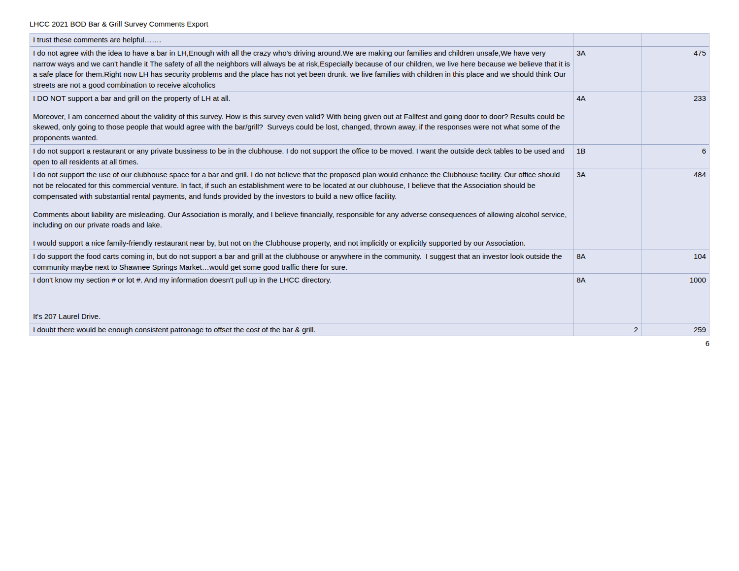LHCC 2021 BOD Bar & Grill Survey Comments Export
| I trust these comments are helpful……. | | |
| I do not agree with the idea to have a bar in LH,Enough with all the crazy who's driving around.We are making our families and children unsafe,We have very narrow ways and we can't handle it The safety of all the neighbors will always be at risk,Especially because of our children, we live here because we believe that it is a safe place for them.Right now LH has security problems and the place has not yet been drunk. we live families with children in this place and we should think Our streets are not a good combination to receive alcoholics | 3A | 475 |
| I DO NOT support a bar and grill on the property of LH at all. Moreover, I am concerned about the validity of this survey. How is this survey even valid? With being given out at Fallfest and going door to door? Results could be skewed, only going to those people that would agree with the bar/grill? Surveys could be lost, changed, thrown away, if the responses were not what some of the proponents wanted. | 4A | 233 |
| I do not support a restaurant or any private bussiness to be in the clubhouse. I do not support the office to be moved. I want the outside deck tables to be used and open to all residents at all times. | 1B | 6 |
| I do not support the use of our clubhouse space for a bar and grill. I do not believe that the proposed plan would enhance the Clubhouse facility. Our office should not be relocated for this commercial venture. In fact, if such an establishment were to be located at our clubhouse, I believe that the Association should be compensated with substantial rental payments, and funds provided by the investors to build a new office facility. Comments about liability are misleading. Our Association is morally, and I believe financially, responsible for any adverse consequences of allowing alcohol service, including on our private roads and lake. I would support a nice family-friendly restaurant near by, but not on the Clubhouse property, and not implicitly or explicitly supported by our Association. | 3A | 484 |
| I do support the food carts coming in, but do not support a bar and grill at the clubhouse or anywhere in the community. I suggest that an investor look outside the community maybe next to Shawnee Springs Market…would get some good traffic there for sure. | 8A | 104 |
| I don't know my section # or lot #. And my information doesn't pull up in the LHCC directory. It's 207 Laurel Drive. | 8A | 1000 |
| I doubt there would be enough consistent patronage to offset the cost of the bar & grill. | 2 | 259 |
6